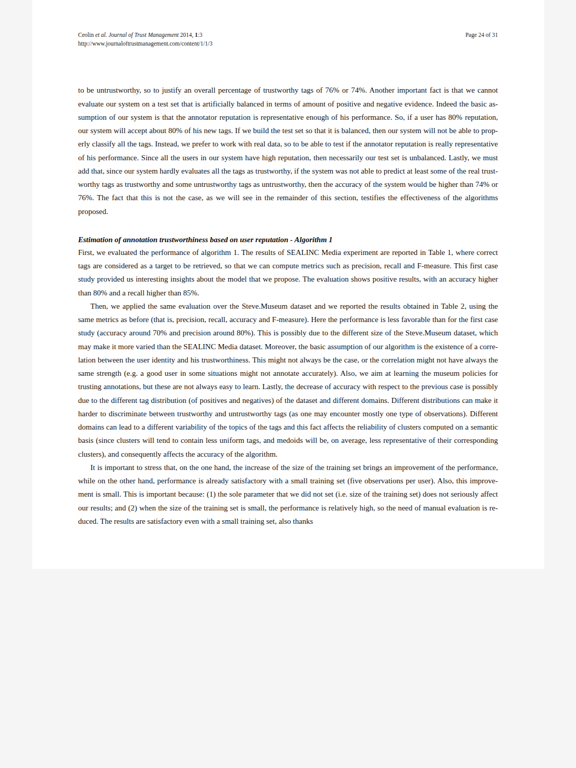Ceolin et al. Journal of Trust Management 2014, 1:3
http://www.journaloftrustmanagement.com/content/1/1/3
Page 24 of 31
to be untrustworthy, so to justify an overall percentage of trustworthy tags of 76% or 74%. Another important fact is that we cannot evaluate our system on a test set that is artificially balanced in terms of amount of positive and negative evidence. Indeed the basic assumption of our system is that the annotator reputation is representative enough of his performance. So, if a user has 80% reputation, our system will accept about 80% of his new tags. If we build the test set so that it is balanced, then our system will not be able to properly classify all the tags. Instead, we prefer to work with real data, so to be able to test if the annotator reputation is really representative of his performance. Since all the users in our system have high reputation, then necessarily our test set is unbalanced. Lastly, we must add that, since our system hardly evaluates all the tags as trustworthy, if the system was not able to predict at least some of the real trustworthy tags as trustworthy and some untrustworthy tags as untrustworthy, then the accuracy of the system would be higher than 74% or 76%. The fact that this is not the case, as we will see in the remainder of this section, testifies the effectiveness of the algorithms proposed.
Estimation of annotation trustworthiness based on user reputation - Algorithm 1
First, we evaluated the performance of algorithm 1. The results of SEALINC Media experiment are reported in Table 1, where correct tags are considered as a target to be retrieved, so that we can compute metrics such as precision, recall and F-measure. This first case study provided us interesting insights about the model that we propose. The evaluation shows positive results, with an accuracy higher than 80% and a recall higher than 85%.
Then, we applied the same evaluation over the Steve.Museum dataset and we reported the results obtained in Table 2, using the same metrics as before (that is, precision, recall, accuracy and F-measure). Here the performance is less favorable than for the first case study (accuracy around 70% and precision around 80%). This is possibly due to the different size of the Steve.Museum dataset, which may make it more varied than the SEALINC Media dataset. Moreover, the basic assumption of our algorithm is the existence of a correlation between the user identity and his trustworthiness. This might not always be the case, or the correlation might not have always the same strength (e.g. a good user in some situations might not annotate accurately). Also, we aim at learning the museum policies for trusting annotations, but these are not always easy to learn. Lastly, the decrease of accuracy with respect to the previous case is possibly due to the different tag distribution (of positives and negatives) of the dataset and different domains. Different distributions can make it harder to discriminate between trustworthy and untrustworthy tags (as one may encounter mostly one type of observations). Different domains can lead to a different variability of the topics of the tags and this fact affects the reliability of clusters computed on a semantic basis (since clusters will tend to contain less uniform tags, and medoids will be, on average, less representative of their corresponding clusters), and consequently affects the accuracy of the algorithm.
It is important to stress that, on the one hand, the increase of the size of the training set brings an improvement of the performance, while on the other hand, performance is already satisfactory with a small training set (five observations per user). Also, this improvement is small. This is important because: (1) the sole parameter that we did not set (i.e. size of the training set) does not seriously affect our results; and (2) when the size of the training set is small, the performance is relatively high, so the need of manual evaluation is reduced. The results are satisfactory even with a small training set, also thanks